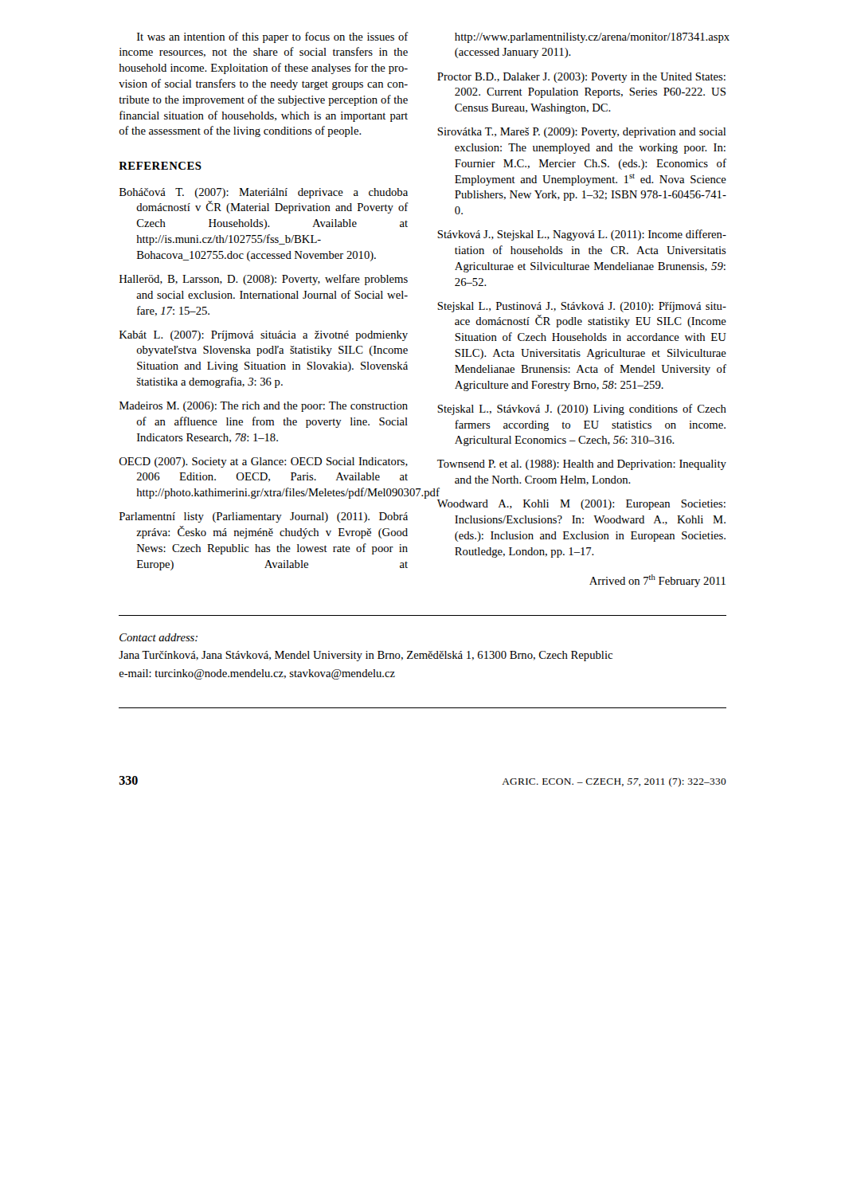It was an intention of this paper to focus on the issues of income resources, not the share of social transfers in the household income. Exploitation of these analyses for the provision of social transfers to the needy target groups can contribute to the improvement of the subjective perception of the financial situation of households, which is an important part of the assessment of the living conditions of people.
References
Boháčová T. (2007): Materiální deprivace a chudoba domácností v ČR (Material Deprivation and Poverty of Czech Households). Available at http://is.muni.cz/th/102755/fss_b/BKL-Bohacova_102755.doc (accessed November 2010).
Halleröd, B, Larsson, D. (2008): Poverty, welfare problems and social exclusion. International Journal of Social welfare, 17: 15–25.
Kabát L. (2007): Príjmová situácia a životné podmienky obyvateľstva Slovenska podľa štatistiky SILC (Income Situation and Living Situation in Slovakia). Slovenská štatistika a demografia, 3: 36 p.
Madeiros M. (2006): The rich and the poor: The construction of an affluence line from the poverty line. Social Indicators Research, 78: 1–18.
OECD (2007). Society at a Glance: OECD Social Indicators, 2006 Edition. OECD, Paris. Available at http://photo.kathimerini.gr/xtra/files/Meletes/pdf/Mel090307.pdf
Parlamentní listy (Parliamentary Journal) (2011). Dobrá zpráva: Česko má nejméně chudých v Evropě (Good News: Czech Republic has the lowest rate of poor in Europe) Available at http://www.parlamentnilisty.cz/arena/monitor/187341.aspx (accessed January 2011).
Proctor B.D., Dalaker J. (2003): Poverty in the United States: 2002. Current Population Reports, Series P60-222. US Census Bureau, Washington, DC.
Sirovátka T., Mareš P. (2009): Poverty, deprivation and social exclusion: The unemployed and the working poor. In: Fournier M.C., Mercier Ch.S. (eds.): Economics of Employment and Unemployment. 1st ed. Nova Science Publishers, New York, pp. 1–32; ISBN 978-1-60456-741-0.
Stávková J., Stejskal L., Nagyová L. (2011): Income differentiation of households in the CR. Acta Universitatis Agriculturae et Silviculturae Mendelianae Brunensis, 59: 26–52.
Stejskal L., Pustinová J., Stávková J. (2010): Příjmová situace domácností ČR podle statistiky EU SILC (Income Situation of Czech Households in accordance with EU SILC). Acta Universitatis Agriculturae et Silviculturae Mendelianae Brunensis: Acta of Mendel University of Agriculture and Forestry Brno, 58: 251–259.
Stejskal L., Stávková J. (2010) Living conditions of Czech farmers according to EU statistics on income. Agricultural Economics – Czech, 56: 310–316.
Townsend P. et al. (1988): Health and Deprivation: Inequality and the North. Croom Helm, London.
Woodward A., Kohli M (2001): European Societies: Inclusions/Exclusions? In: Woodward A., Kohli M. (eds.): Inclusion and Exclusion in European Societies. Routledge, London, pp. 1–17.
Arrived on 7th February 2011
Contact address:
Jana Turčínková, Jana Stávková, Mendel University in Brno, Zemědělská 1, 61300 Brno, Czech Republic
e-mail: turcinko@node.mendelu.cz, stavkova@mendelu.cz
330 AGRIC. ECON. – CZECH, 57, 2011 (7): 322–330